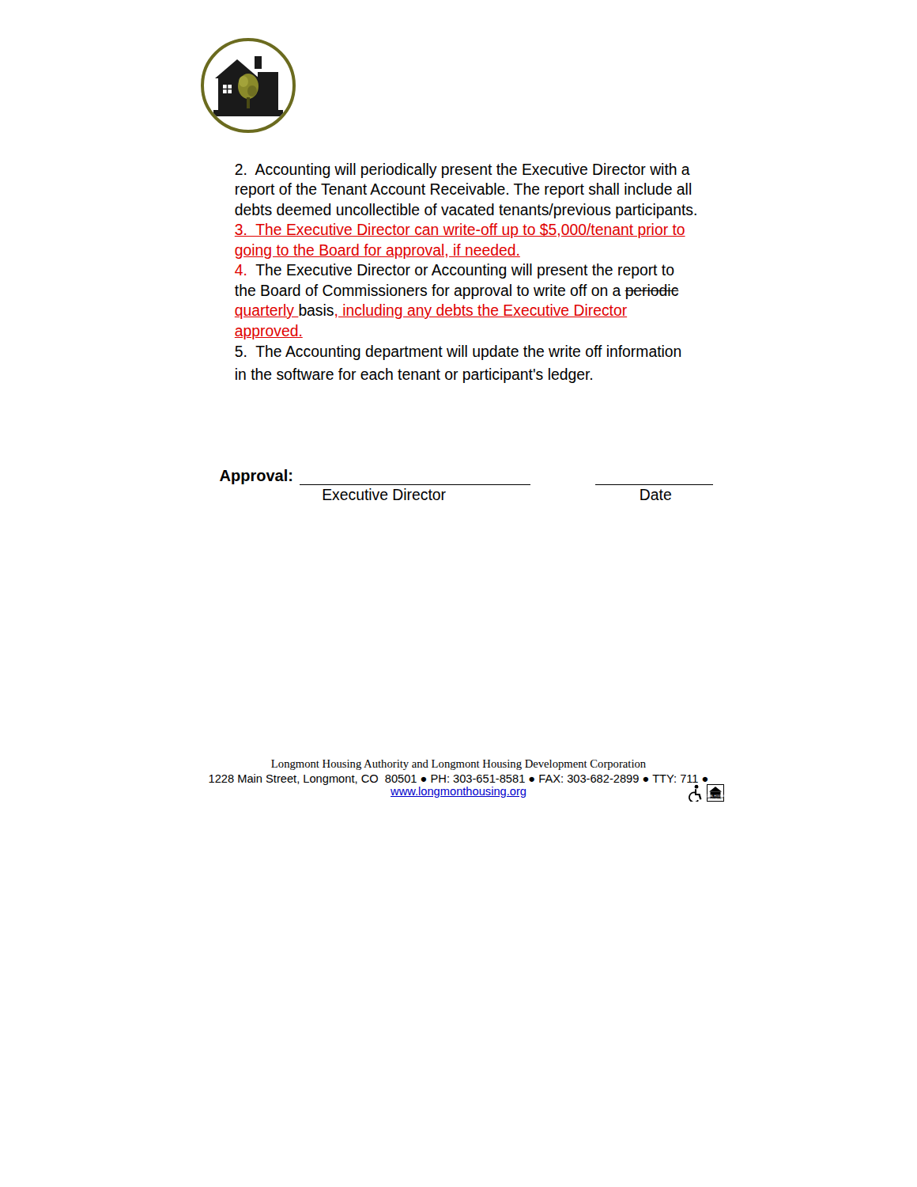2. Accounting will periodically present the Executive Director with a report of the Tenant Account Receivable. The report shall include all debts deemed uncollectible of vacated tenants/previous participants.
3. The Executive Director can write-off up to $5,000/tenant prior to going to the Board for approval, if needed.
4. The Executive Director or Accounting will present the report to the Board of Commissioners for approval to write off on a periodic quarterly basis, including any debts the Executive Director approved.
5. The Accounting department will update the write off information in the software for each tenant or participant's ledger.
Approval:
Executive Director Date
Longmont Housing Authority and Longmont Housing Development Corporation
1228 Main Street, Longmont, CO 80501 ● PH: 303-651-8581 ● FAX: 303-682-2899 ● TTY: 711 ● www.longmonthousing.org
EQUAL HOUSING OPPORTUNITY